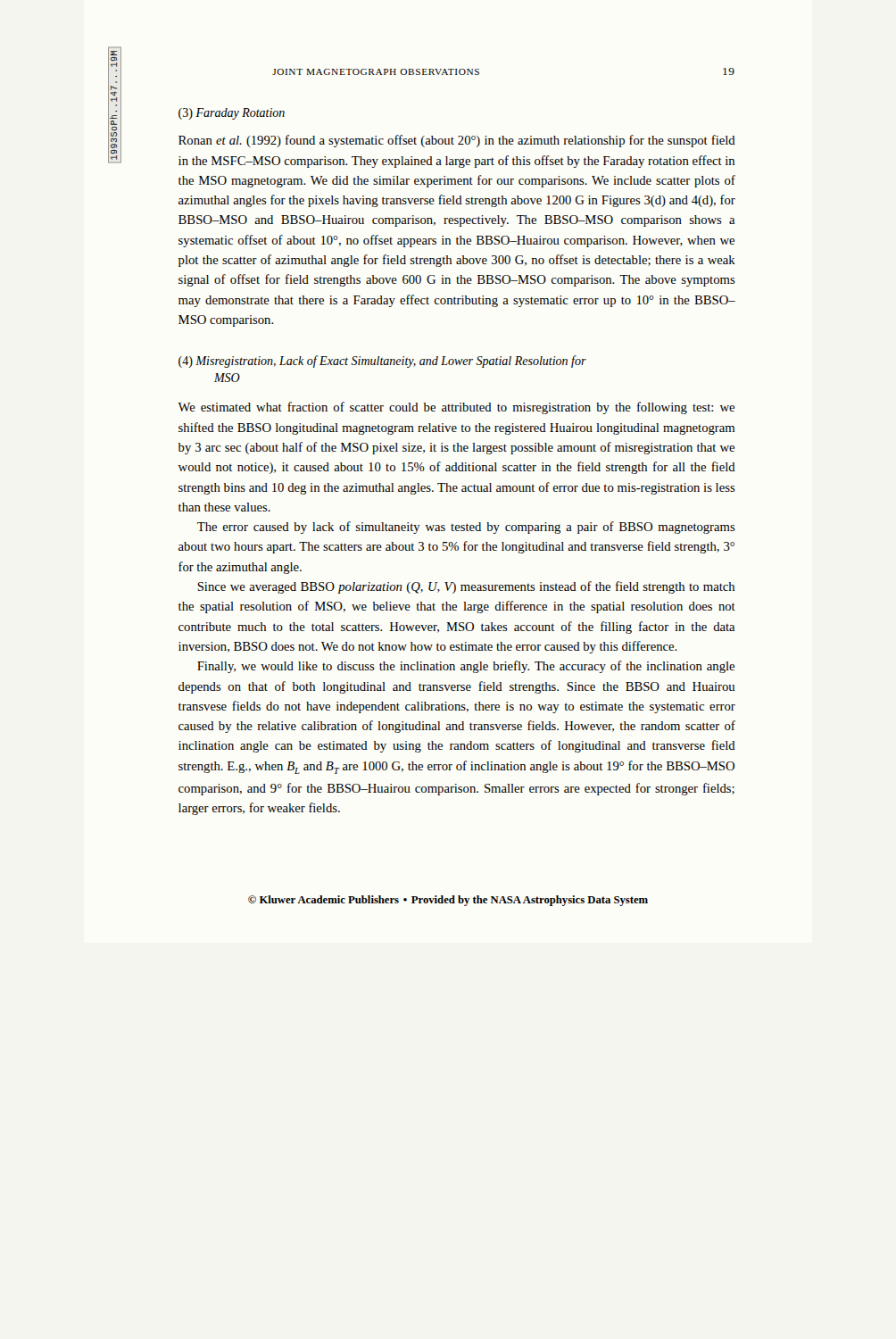1993SoPh..147...19M
Joint magnetograph observations 19
(3) Faraday Rotation
Ronan et al. (1992) found a systematic offset (about 20°) in the azimuth relationship for the sunspot field in the MSFC–MSO comparison. They explained a large part of this offset by the Faraday rotation effect in the MSO magnetogram. We did the similar experiment for our comparisons. We include scatter plots of azimuthal angles for the pixels having transverse field strength above 1200 G in Figures 3(d) and 4(d), for BBSO–MSO and BBSO–Huairou comparison, respectively. The BBSO–MSO comparison shows a systematic offset of about 10°, no offset appears in the BBSO–Huairou comparison. However, when we plot the scatter of azimuthal angle for field strength above 300 G, no offset is detectable; there is a weak signal of offset for field strengths above 600 G in the BBSO–MSO comparison. The above symptoms may demonstrate that there is a Faraday effect contributing a systematic error up to 10° in the BBSO–MSO comparison.
(4) Misregistration, Lack of Exact Simultaneity, and Lower Spatial Resolution forMSO
We estimated what fraction of scatter could be attributed to misregistration by the following test: we shifted the BBSO longitudinal magnetogram relative to the registered Huairou longitudinal magnetogram by 3 arc sec (about half of the MSO pixel size, it is the largest possible amount of misregistration that we would not notice), it caused about 10 to 15% of additional scatter in the field strength for all the field strength bins and 10 deg in the azimuthal angles. The actual amount of error due to mis-registration is less than these values.
The error caused by lack of simultaneity was tested by comparing a pair of BBSO magnetograms about two hours apart. The scatters are about 3 to 5% for the longitudinal and transverse field strength, 3° for the azimuthal angle.
Since we averaged BBSO polarization (Q, U, V) measurements instead of the field strength to match the spatial resolution of MSO, we believe that the large difference in the spatial resolution does not contribute much to the total scatters. However, MSO takes account of the filling factor in the data inversion, BBSO does not. We do not know how to estimate the error caused by this difference.
Finally, we would like to discuss the inclination angle briefly. The accuracy of the inclination angle depends on that of both longitudinal and transverse field strengths. Since the BBSO and Huairou transvese fields do not have independent calibrations, there is no way to estimate the systematic error caused by the relative calibration of longitudinal and transverse fields. However, the random scatter of inclination angle can be estimated by using the random scatters of longitudinal and transverse field strength. E.g., when BL and BT are 1000 G, the error of inclination angle is about 19° for the BBSO–MSO comparison, and 9° for the BBSO–Huairou comparison. Smaller errors are expected for stronger fields; larger errors, for weaker fields.
© Kluwer Academic Publishers • Provided by the NASA Astrophysics Data System